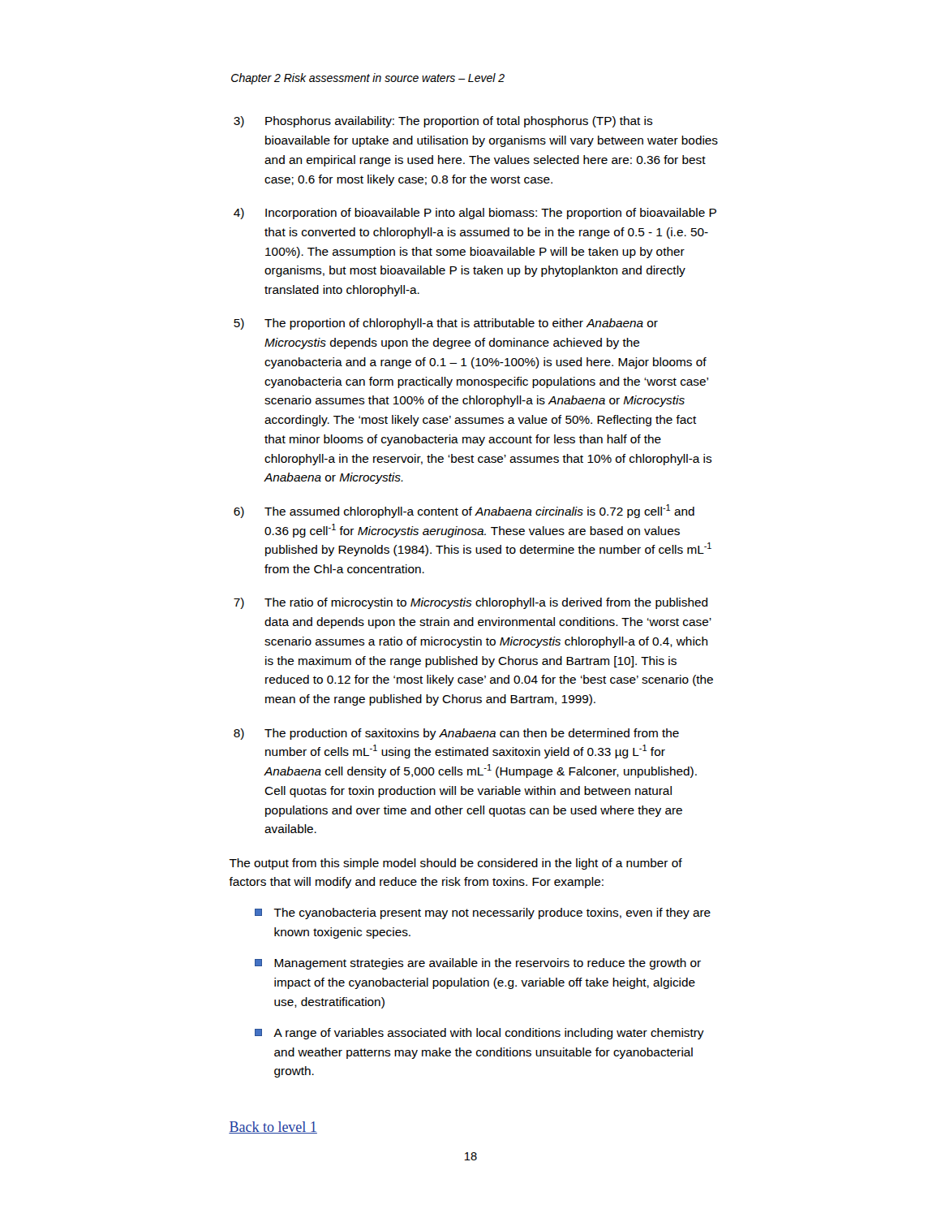Chapter 2 Risk assessment in source waters – Level 2
3) Phosphorus availability: The proportion of total phosphorus (TP) that is bioavailable for uptake and utilisation by organisms will vary between water bodies and an empirical range is used here. The values selected here are: 0.36 for best case; 0.6 for most likely case; 0.8 for the worst case.
4) Incorporation of bioavailable P into algal biomass: The proportion of bioavailable P that is converted to chlorophyll-a is assumed to be in the range of 0.5 - 1 (i.e. 50-100%). The assumption is that some bioavailable P will be taken up by other organisms, but most bioavailable P is taken up by phytoplankton and directly translated into chlorophyll-a.
5) The proportion of chlorophyll-a that is attributable to either Anabaena or Microcystis depends upon the degree of dominance achieved by the cyanobacteria and a range of 0.1 – 1 (10%-100%) is used here. Major blooms of cyanobacteria can form practically monospecific populations and the ‘worst case’ scenario assumes that 100% of the chlorophyll-a is Anabaena or Microcystis accordingly. The ‘most likely case’ assumes a value of 50%. Reflecting the fact that minor blooms of cyanobacteria may account for less than half of the chlorophyll-a in the reservoir, the ‘best case’ assumes that 10% of chlorophyll-a is Anabaena or Microcystis.
6) The assumed chlorophyll-a content of Anabaena circinalis is 0.72 pg cell-1 and 0.36 pg cell-1 for Microcystis aeruginosa. These values are based on values published by Reynolds (1984). This is used to determine the number of cells mL-1 from the Chl-a concentration.
7) The ratio of microcystin to Microcystis chlorophyll-a is derived from the published data and depends upon the strain and environmental conditions. The ‘worst case’ scenario assumes a ratio of microcystin to Microcystis chlorophyll-a of 0.4, which is the maximum of the range published by Chorus and Bartram [10]. This is reduced to 0.12 for the ‘most likely case’ and 0.04 for the ‘best case’ scenario (the mean of the range published by Chorus and Bartram, 1999).
8) The production of saxitoxins by Anabaena can then be determined from the number of cells mL-1 using the estimated saxitoxin yield of 0.33 µg L-1 for Anabaena cell density of 5,000 cells mL-1 (Humpage & Falconer, unpublished). Cell quotas for toxin production will be variable within and between natural populations and over time and other cell quotas can be used where they are available.
The output from this simple model should be considered in the light of a number of factors that will modify and reduce the risk from toxins. For example:
The cyanobacteria present may not necessarily produce toxins, even if they are known toxigenic species.
Management strategies are available in the reservoirs to reduce the growth or impact of the cyanobacterial population (e.g. variable off take height, algicide use, destratification)
A range of variables associated with local conditions including water chemistry and weather patterns may make the conditions unsuitable for cyanobacterial growth.
Back to level 1
18